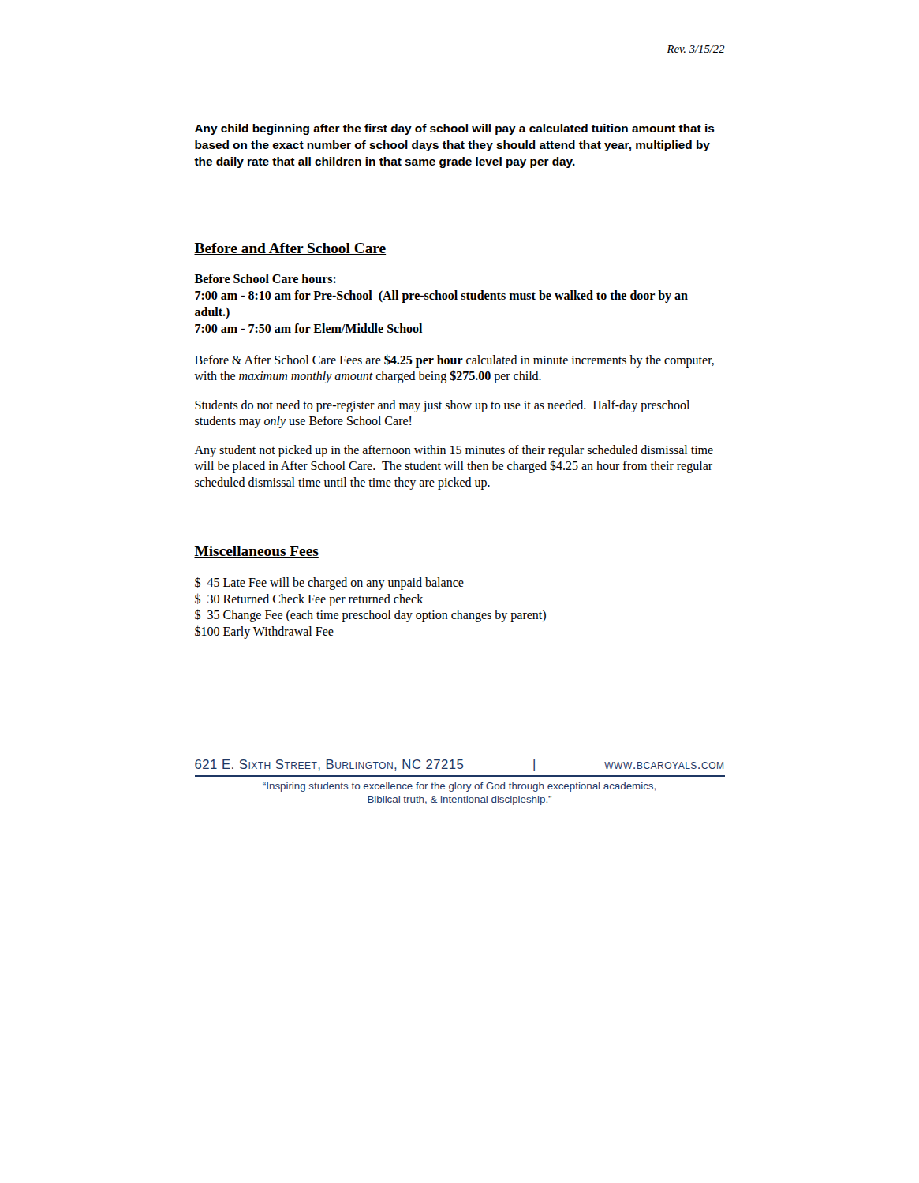Rev. 3/15/22
Any child beginning after the first day of school will pay a calculated tuition amount that is based on the exact number of school days that they should attend that year, multiplied by the daily rate that all children in that same grade level pay per day.
Before and After School Care
Before School Care hours:
7:00 am - 8:10 am for Pre-School (All pre-school students must be walked to the door by an adult.)
7:00 am - 7:50 am for Elem/Middle School
Before & After School Care Fees are $4.25 per hour calculated in minute increments by the computer, with the maximum monthly amount charged being $275.00 per child.
Students do not need to pre-register and may just show up to use it as needed. Half-day preschool students may only use Before School Care!
Any student not picked up in the afternoon within 15 minutes of their regular scheduled dismissal time will be placed in After School Care. The student will then be charged $4.25 an hour from their regular scheduled dismissal time until the time they are picked up.
Miscellaneous Fees
$ 45 Late Fee will be charged on any unpaid balance
$ 30 Returned Check Fee per returned check
$ 35 Change Fee (each time preschool day option changes by parent)
$100 Early Withdrawal Fee
621 E. Sixth Street, Burlington, NC 27215 | www.bcaroyals.com
“Inspiring students to excellence for the glory of God through exceptional academics,
Biblical truth, & intentional discipleship.”